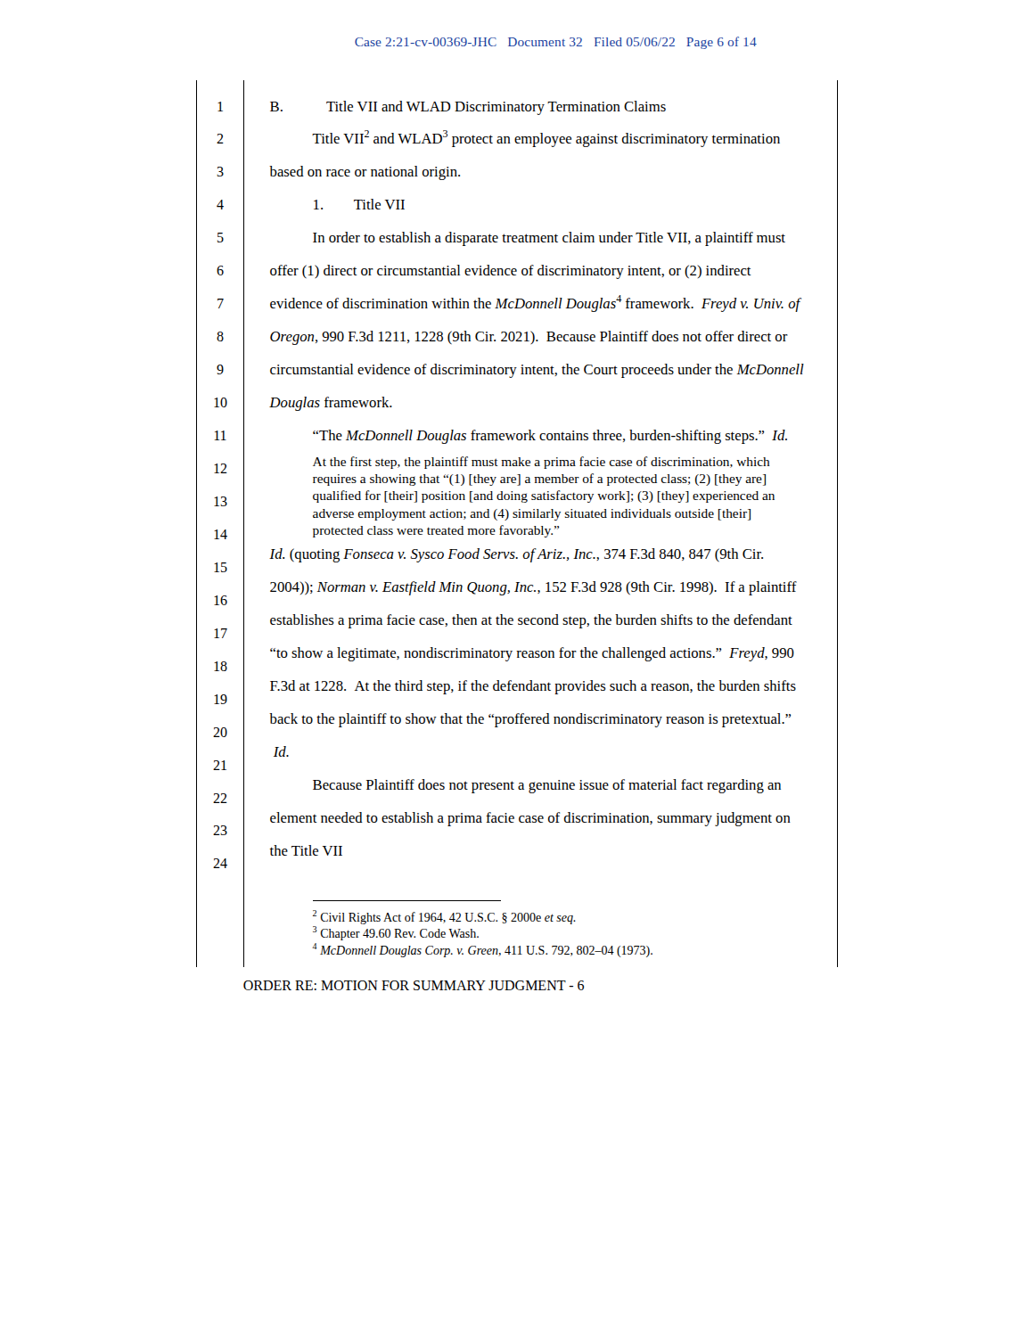Case 2:21-cv-00369-JHC Document 32 Filed 05/06/22 Page 6 of 14
1
2
3
4
5
6
7
8
9
10
11
12
13
14
15
16
17
18
19
20
21
22
23
24
B. Title VII and WLAD Discriminatory Termination Claims
Title VII2 and WLAD3 protect an employee against discriminatory termination based on race or national origin.
1. Title VII
In order to establish a disparate treatment claim under Title VII, a plaintiff must offer (1) direct or circumstantial evidence of discriminatory intent, or (2) indirect evidence of discrimination within the McDonnell Douglas4 framework. Freyd v. Univ. of Oregon, 990 F.3d 1211, 1228 (9th Cir. 2021). Because Plaintiff does not offer direct or circumstantial evidence of discriminatory intent, the Court proceeds under the McDonnell Douglas framework.
“The McDonnell Douglas framework contains three, burden-shifting steps.” Id.
At the first step, the plaintiff must make a prima facie case of discrimination, which requires a showing that “(1) [they are] a member of a protected class; (2) [they are] qualified for [their] position [and doing satisfactory work]; (3) [they] experienced an adverse employment action; and (4) similarly situated individuals outside [their] protected class were treated more favorably.”
Id. (quoting Fonseca v. Sysco Food Servs. of Ariz., Inc., 374 F.3d 840, 847 (9th Cir. 2004)); Norman v. Eastfield Min Quong, Inc., 152 F.3d 928 (9th Cir. 1998). If a plaintiff establishes a prima facie case, then at the second step, the burden shifts to the defendant “to show a legitimate, nondiscriminatory reason for the challenged actions.” Freyd, 990 F.3d at 1228. At the third step, if the defendant provides such a reason, the burden shifts back to the plaintiff to show that the “proffered nondiscriminatory reason is pretextual.” Id.
Because Plaintiff does not present a genuine issue of material fact regarding an element needed to establish a prima facie case of discrimination, summary judgment on the Title VII
2 Civil Rights Act of 1964, 42 U.S.C. § 2000e et seq.
3 Chapter 49.60 Rev. Code Wash.
4 McDonnell Douglas Corp. v. Green, 411 U.S. 792, 802–04 (1973).
ORDER RE: MOTION FOR SUMMARY JUDGMENT - 6